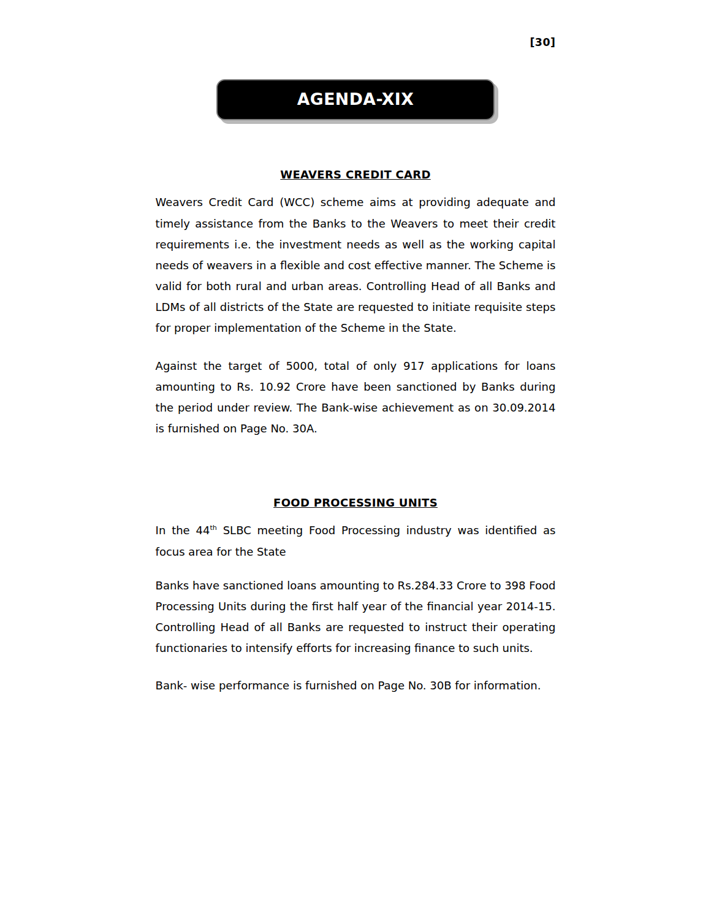[30]
AGENDA-XIX
WEAVERS CREDIT CARD
Weavers Credit Card (WCC) scheme aims at providing adequate and timely assistance from the Banks to the Weavers to meet their credit requirements i.e. the investment needs as well as the working capital needs of weavers in a flexible and cost effective manner. The Scheme is valid for both rural and urban areas. Controlling Head of all Banks and LDMs of all districts of the State are requested to initiate requisite steps for proper implementation of the Scheme in the State.
Against the target of 5000, total of only 917 applications for loans amounting to Rs. 10.92 Crore have been sanctioned by Banks during the period under review. The Bank-wise achievement as on 30.09.2014 is furnished on Page No. 30A.
FOOD PROCESSING UNITS
In the 44th SLBC meeting Food Processing industry was identified as focus area for the State
Banks have sanctioned loans amounting to Rs.284.33 Crore to 398 Food Processing Units during the first half year of the financial year 2014-15. Controlling Head of all Banks are requested to instruct their operating functionaries to intensify efforts for increasing finance to such units.
Bank- wise performance is furnished on Page No. 30B for information.